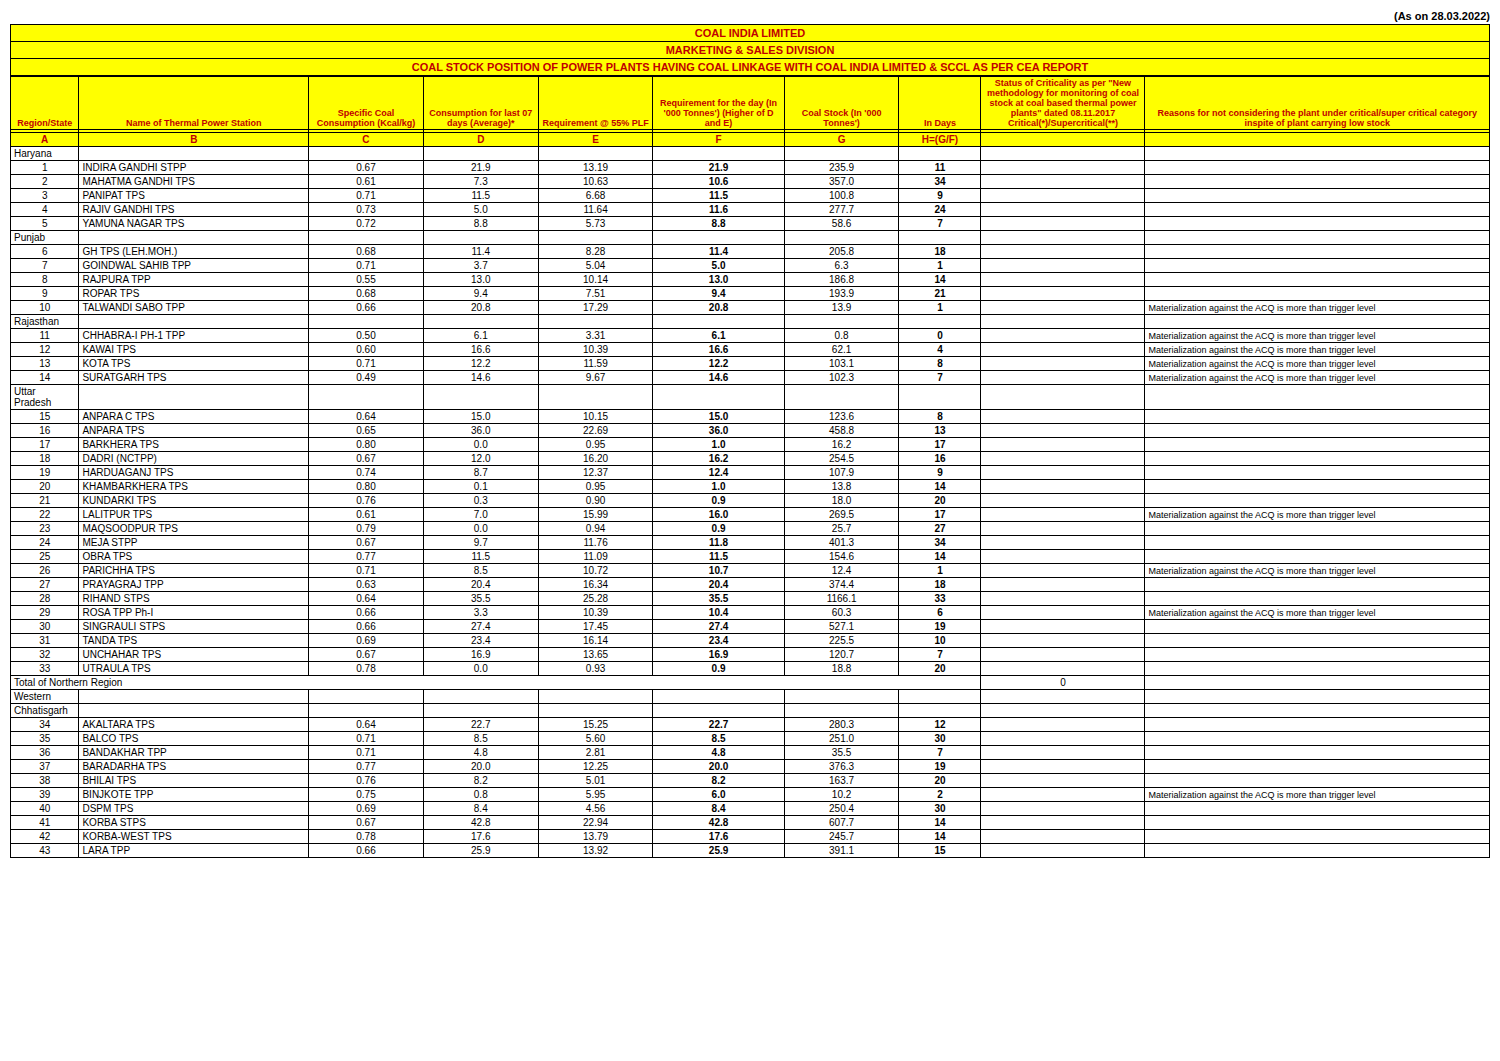(As on 28.03.2022)
COAL INDIA LIMITED
MARKETING & SALES DIVISION
COAL STOCK POSITION OF POWER PLANTS HAVING COAL LINKAGE WITH COAL INDIA LIMITED & SCCL AS PER CEA REPORT
| Region/State | Name of Thermal Power Station | Specific Coal Consumption (Kcal/kg) | Consumption for last 07 days (Average)* | Requirement @ 55% PLF | Requirement for the day (In '000 Tonnes') (Higher of D and E) | Coal Stock (In '000 Tonnes') | In Days | Status of Criticality as per "New methodology for monitoring of coal stock at coal based thermal power plants" dated 08.11.2017 Critical(*)/Supercritical(**) | Reasons for not considering the plant under critical/super critical category inspite of plant carrying low stock |
| --- | --- | --- | --- | --- | --- | --- | --- | --- | --- |
| A | B | C | D | E | F | G | H=(G/F) | | |
| Haryana | | | | | | | | | |
| 1 | INDIRA GANDHI STPP | 0.67 | 21.9 | 13.19 | 21.9 | 235.9 | 11 | | |
| 2 | MAHATMA GANDHI TPS | 0.61 | 7.3 | 10.63 | 10.6 | 357.0 | 34 | | |
| 3 | PANIPAT TPS | 0.71 | 11.5 | 6.68 | 11.5 | 100.8 | 9 | | |
| 4 | RAJIV GANDHI TPS | 0.73 | 5.0 | 11.64 | 11.6 | 277.7 | 24 | | |
| 5 | YAMUNA NAGAR TPS | 0.72 | 8.8 | 5.73 | 8.8 | 58.6 | 7 | | |
| Punjab | | | | | | | | | |
| 6 | GH TPS (LEH.MOH.) | 0.68 | 11.4 | 8.28 | 11.4 | 205.8 | 18 | | |
| 7 | GOINDWAL SAHIB TPP | 0.71 | 3.7 | 5.04 | 5.0 | 6.3 | 1 | | |
| 8 | RAJPURA TPP | 0.55 | 13.0 | 10.14 | 13.0 | 186.8 | 14 | | |
| 9 | ROPAR TPS | 0.68 | 9.4 | 7.51 | 9.4 | 193.9 | 21 | | |
| 10 | TALWANDI SABO TPP | 0.66 | 20.8 | 17.29 | 20.8 | 13.9 | 1 | | Materialization against the ACQ is more than trigger level |
| Rajasthan | | | | | | | | | |
| 11 | CHHABRA-I PH-1 TPP | 0.50 | 6.1 | 3.31 | 6.1 | 0.8 | 0 | | Materialization against the ACQ is more than trigger level |
| 12 | KAWAI TPS | 0.60 | 16.6 | 10.39 | 16.6 | 62.1 | 4 | | Materialization against the ACQ is more than trigger level |
| 13 | KOTA TPS | 0.71 | 12.2 | 11.59 | 12.2 | 103.1 | 8 | | Materialization against the ACQ is more than trigger level |
| 14 | SURATGARH TPS | 0.49 | 14.6 | 9.67 | 14.6 | 102.3 | 7 | | Materialization against the ACQ is more than trigger level |
| Uttar Pradesh | | | | | | | | | |
| 15 | ANPARA C TPS | 0.64 | 15.0 | 10.15 | 15.0 | 123.6 | 8 | | |
| 16 | ANPARA TPS | 0.65 | 36.0 | 22.69 | 36.0 | 458.8 | 13 | | |
| 17 | BARKHERA TPS | 0.80 | 0.0 | 0.95 | 1.0 | 16.2 | 17 | | |
| 18 | DADRI (NCTPP) | 0.67 | 12.0 | 16.20 | 16.2 | 254.5 | 16 | | |
| 19 | HARDUAGANJ TPS | 0.74 | 8.7 | 12.37 | 12.4 | 107.9 | 9 | | |
| 20 | KHAMBARKHERA TPS | 0.80 | 0.1 | 0.95 | 1.0 | 13.8 | 14 | | |
| 21 | KUNDARKI TPS | 0.76 | 0.3 | 0.90 | 0.9 | 18.0 | 20 | | |
| 22 | LALITPUR TPS | 0.61 | 7.0 | 15.99 | 16.0 | 269.5 | 17 | | Materialization against the ACQ is more than trigger level |
| 23 | MAQSOODPUR TPS | 0.79 | 0.0 | 0.94 | 0.9 | 25.7 | 27 | | |
| 24 | MEJA STPP | 0.67 | 9.7 | 11.76 | 11.8 | 401.3 | 34 | | |
| 25 | OBRA TPS | 0.77 | 11.5 | 11.09 | 11.5 | 154.6 | 14 | | |
| 26 | PARICHHA TPS | 0.71 | 8.5 | 10.72 | 10.7 | 12.4 | 1 | | Materialization against the ACQ is more than trigger level |
| 27 | PRAYAGRAJ TPP | 0.63 | 20.4 | 16.34 | 20.4 | 374.4 | 18 | | |
| 28 | RIHAND STPS | 0.64 | 35.5 | 25.28 | 35.5 | 1166.1 | 33 | | |
| 29 | ROSA TPP Ph-I | 0.66 | 3.3 | 10.39 | 10.4 | 60.3 | 6 | | Materialization against the ACQ is more than trigger level |
| 30 | SINGRAULI STPS | 0.66 | 27.4 | 17.45 | 27.4 | 527.1 | 19 | | |
| 31 | TANDA TPS | 0.69 | 23.4 | 16.14 | 23.4 | 225.5 | 10 | | |
| 32 | UNCHAHAR TPS | 0.67 | 16.9 | 13.65 | 16.9 | 120.7 | 7 | | |
| 33 | UTRAULA TPS | 0.78 | 0.0 | 0.93 | 0.9 | 18.8 | 20 | | |
| Total of Northern Region | 0 | |
| Western | | | | | | | | | |
| Chhatisgarh | | | | | | | | | |
| 34 | AKALTARA TPS | 0.64 | 22.7 | 15.25 | 22.7 | 280.3 | 12 | | |
| 35 | BALCO TPS | 0.71 | 8.5 | 5.60 | 8.5 | 251.0 | 30 | | |
| 36 | BANDAKHAR TPP | 0.71 | 4.8 | 2.81 | 4.8 | 35.5 | 7 | | |
| 37 | BARADARHA TPS | 0.77 | 20.0 | 12.25 | 20.0 | 376.3 | 19 | | |
| 38 | BHILAI TPS | 0.76 | 8.2 | 5.01 | 8.2 | 163.7 | 20 | | |
| 39 | BINJKOTE TPP | 0.75 | 0.8 | 5.95 | 6.0 | 10.2 | 2 | | Materialization against the ACQ is more than trigger level |
| 40 | DSPM TPS | 0.69 | 8.4 | 4.56 | 8.4 | 250.4 | 30 | | |
| 41 | KORBA STPS | 0.67 | 42.8 | 22.94 | 42.8 | 607.7 | 14 | | |
| 42 | KORBA-WEST TPS | 0.78 | 17.6 | 13.79 | 17.6 | 245.7 | 14 | | |
| 43 | LARA TPP | 0.66 | 25.9 | 13.92 | 25.9 | 391.1 | 15 | | |